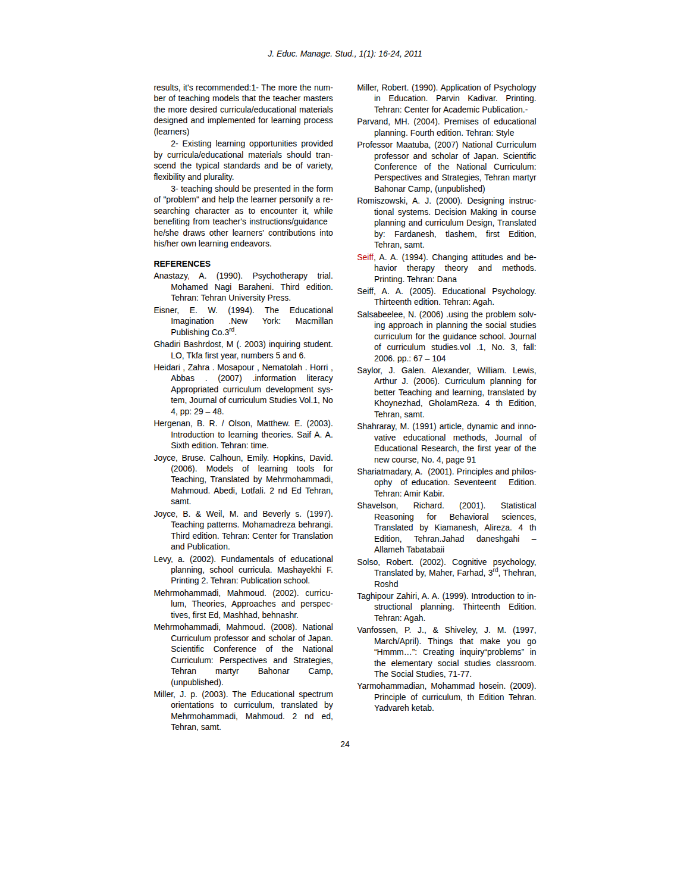J. Educ. Manage. Stud., 1(1): 16-24, 2011
results, it's recommended:1- The more the number of teaching models that the teacher masters the more desired curricula/educational materials designed and implemented for learning process (learners)
2- Existing learning opportunities provided by curricula/educational materials should transcend the typical standards and be of variety, flexibility and plurality.
3- teaching should be presented in the form of "problem" and help the learner personify a researching character as to encounter it, while benefiting from teacher's instructions/guidance he/she draws other learners' contributions into his/her own learning endeavors.
REFERENCES
Anastazy, A. (1990). Psychotherapy trial. Mohamed Nagi Baraheni. Third edition. Tehran: Tehran University Press.
Eisner, E. W. (1994). The Educational Imagination .New York: Macmillan Publishing Co.3rd.
Ghadiri Bashrdost, M (. 2003) inquiring student. LO, Tkfa first year, numbers 5 and 6.
Heidari , Zahra . Mosapour , Nematolah . Horri , Abbas . (2007) .information literacy Appropriated curriculum development system, Journal of curriculum Studies Vol.1, No 4, pp: 29 – 48.
Hergenan, B. R. / Olson, Matthew. E. (2003). Introduction to learning theories. Saif A. A. Sixth edition. Tehran: time.
Joyce, Bruse. Calhoun, Emily. Hopkins, David. (2006). Models of learning tools for Teaching, Translated by Mehrmohammadi, Mahmoud. Abedi, Lotfali. 2 nd Ed Tehran, samt.
Joyce, B. & Weil, M. and Beverly s. (1997). Teaching patterns. Mohamadreza behrangi. Third edition. Tehran: Center for Translation and Publication.
Levy, a. (2002). Fundamentals of educational planning, school curricula. Mashayekhi F. Printing 2. Tehran: Publication school.
Mehrmohammadi, Mahmoud. (2002). curriculum, Theories, Approaches and perspectives, first Ed, Mashhad, behnashr.
Mehrmohammadi, Mahmoud. (2008). National Curriculum professor and scholar of Japan. Scientific Conference of the National Curriculum: Perspectives and Strategies, Tehran martyr Bahonar Camp, (unpublished).
Miller, J. p. (2003). The Educational spectrum orientations to curriculum, translated by Mehrmohammadi, Mahmoud. 2 nd ed, Tehran, samt.
Miller, Robert. (1990). Application of Psychology in Education. Parvin Kadivar. Printing. Tehran: Center for Academic Publication.-
Parvand, MH. (2004). Premises of educational planning. Fourth edition. Tehran: Style
Professor Maatuba, (2007) National Curriculum professor and scholar of Japan. Scientific Conference of the National Curriculum: Perspectives and Strategies, Tehran martyr Bahonar Camp, (unpublished)
Romiszowski, A. J. (2000). Designing instructional systems. Decision Making in course planning and curriculum Design, Translated by: Fardanesh, tlashem, first Edition, Tehran, samt.
Seiff, A. A. (1994). Changing attitudes and behavior therapy theory and methods. Printing. Tehran: Dana
Seiff, A. A. (2005). Educational Psychology. Thirteenth edition. Tehran: Agah.
Salsabeelee, N. (2006) .using the problem solving approach in planning the social studies curriculum for the guidance school. Journal of curriculum studies.vol .1, No. 3, fall: 2006. pp.: 67 – 104
Saylor, J. Galen. Alexander, William. Lewis, Arthur J. (2006). Curriculum planning for better Teaching and learning, translated by Khoynezhad, GholamReza. 4 th Edition, Tehran, samt.
Shahraray, M. (1991) article, dynamic and innovative educational methods, Journal of Educational Research, the first year of the new course, No. 4, page 91
Shariatmadary, A. (2001). Principles and philosophy of education. Seventeent Edition. Tehran: Amir Kabir.
Shavelson, Richard. (2001). Statistical Reasoning for Behavioral sciences, Translated by Kiamanesh, Alireza. 4 th Edition, Tehran.Jahad daneshgahi – Allameh Tabatabaii
Solso, Robert. (2002). Cognitive psychology, Translated by, Maher, Farhad, 3rd, Thehran, Roshd
Taghipour Zahiri, A. A. (1999). Introduction to instructional planning. Thirteenth Edition. Tehran: Agah.
Vanfossen, P. J., & Shiveley, J. M. (1997, March/April). Things that make you go “Hmmm…”: Creating inquiry“problems” in the elementary social studies classroom. The Social Studies, 71-77.
Yarmohammadian, Mohammad hosein. (2009). Principle of curriculum, th Edition Tehran. Yadvareh ketab.
24